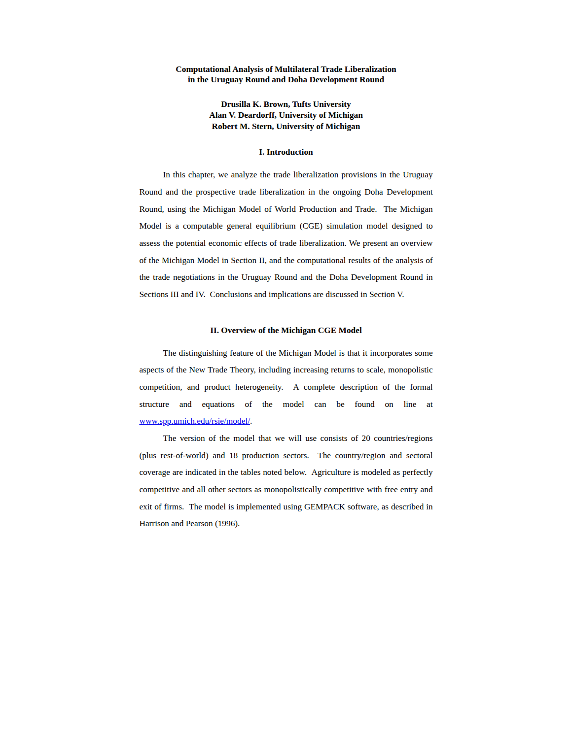Computational Analysis of Multilateral Trade Liberalization
in the Uruguay Round and Doha Development Round
Drusilla K. Brown, Tufts University
Alan V. Deardorff, University of Michigan
Robert M. Stern, University of Michigan
I. Introduction
In this chapter, we analyze the trade liberalization provisions in the Uruguay Round and the prospective trade liberalization in the ongoing Doha Development Round, using the Michigan Model of World Production and Trade. The Michigan Model is a computable general equilibrium (CGE) simulation model designed to assess the potential economic effects of trade liberalization. We present an overview of the Michigan Model in Section II, and the computational results of the analysis of the trade negotiations in the Uruguay Round and the Doha Development Round in Sections III and IV. Conclusions and implications are discussed in Section V.
II. Overview of the Michigan CGE Model
The distinguishing feature of the Michigan Model is that it incorporates some aspects of the New Trade Theory, including increasing returns to scale, monopolistic competition, and product heterogeneity. A complete description of the formal structure and equations of the model can be found on line at www.spp.umich.edu/rsie/model/.
The version of the model that we will use consists of 20 countries/regions (plus rest-of-world) and 18 production sectors. The country/region and sectoral coverage are indicated in the tables noted below. Agriculture is modeled as perfectly competitive and all other sectors as monopolistically competitive with free entry and exit of firms. The model is implemented using GEMPACK software, as described in Harrison and Pearson (1996).